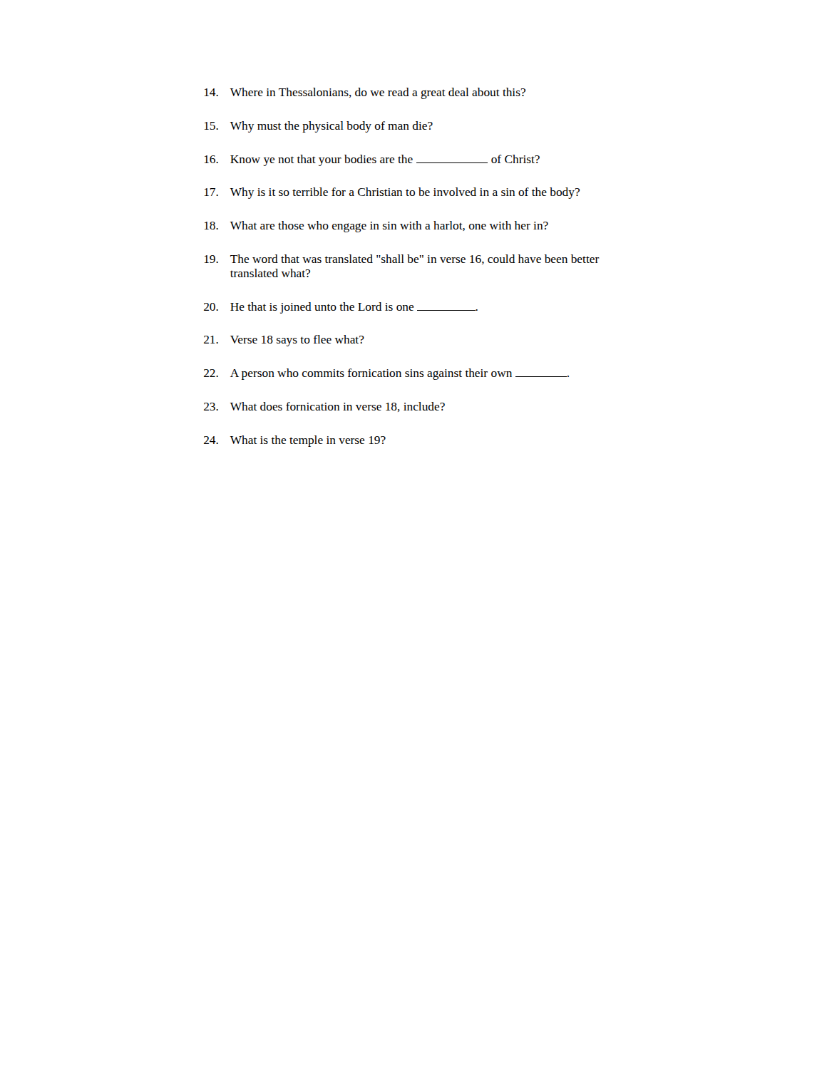Where in Thessalonians, do we read a great deal about this?
Why must the physical body of man die?
Know ye not that your bodies are the of Christ?
Why is it so terrible for a Christian to be involved in a sin of the body?
What are those who engage in sin with a harlot, one with her in?
The word that was translated "shall be" in verse 16, could have been better translated what?
He that is joined unto the Lord is one .
Verse 18 says to flee what?
A person who commits fornication sins against their own .
What does fornication in verse 18, include?
What is the temple in verse 19?